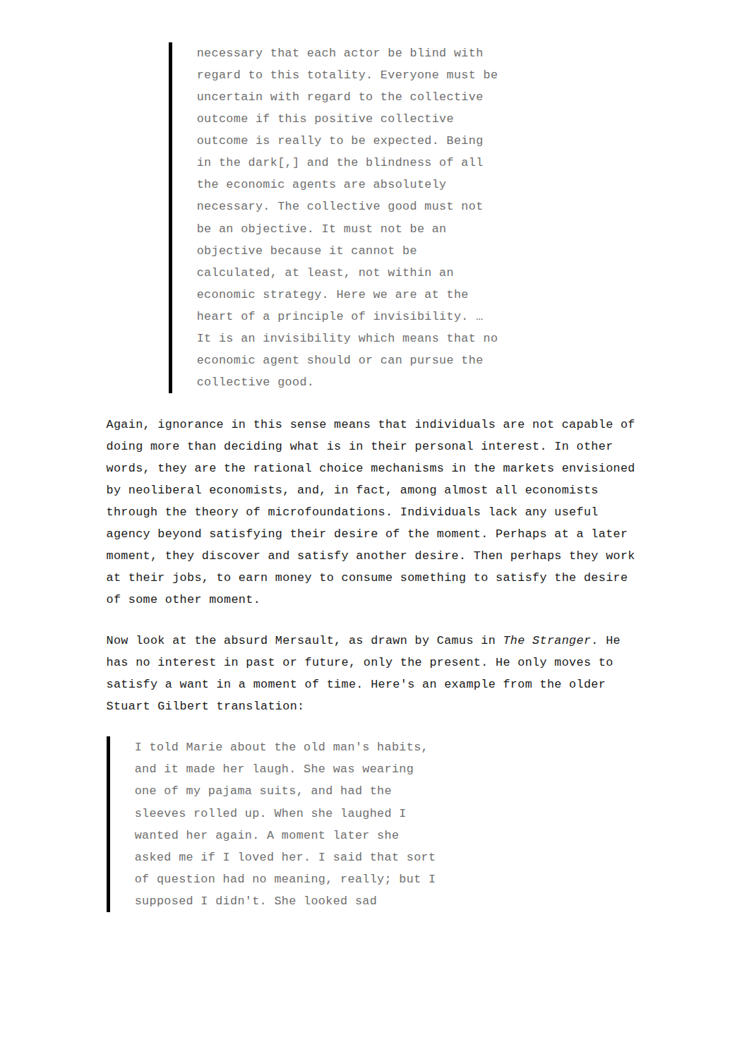necessary that each actor be blind with regard to this totality. Everyone must be uncertain with regard to the collective outcome if this positive collective outcome is really to be expected. Being in the dark[,] and the blindness of all the economic agents are absolutely necessary. The collective good must not be an objective. It must not be an objective because it cannot be calculated, at least, not within an economic strategy. Here we are at the heart of a principle of invisibility. … It is an invisibility which means that no economic agent should or can pursue the collective good.
Again, ignorance in this sense means that individuals are not capable of doing more than deciding what is in their personal interest. In other words, they are the rational choice mechanisms in the markets envisioned by neoliberal economists, and, in fact, among almost all economists through the theory of microfoundations. Individuals lack any useful agency beyond satisfying their desire of the moment. Perhaps at a later moment, they discover and satisfy another desire. Then perhaps they work at their jobs, to earn money to consume something to satisfy the desire of some other moment.
Now look at the absurd Mersault, as drawn by Camus in The Stranger. He has no interest in past or future, only the present. He only moves to satisfy a want in a moment of time. Here's an example from the older Stuart Gilbert translation:
I told Marie about the old man's habits, and it made her laugh. She was wearing one of my pajama suits, and had the sleeves rolled up. When she laughed I wanted her again. A moment later she asked me if I loved her. I said that sort of question had no meaning, really; but I supposed I didn't. She looked sad